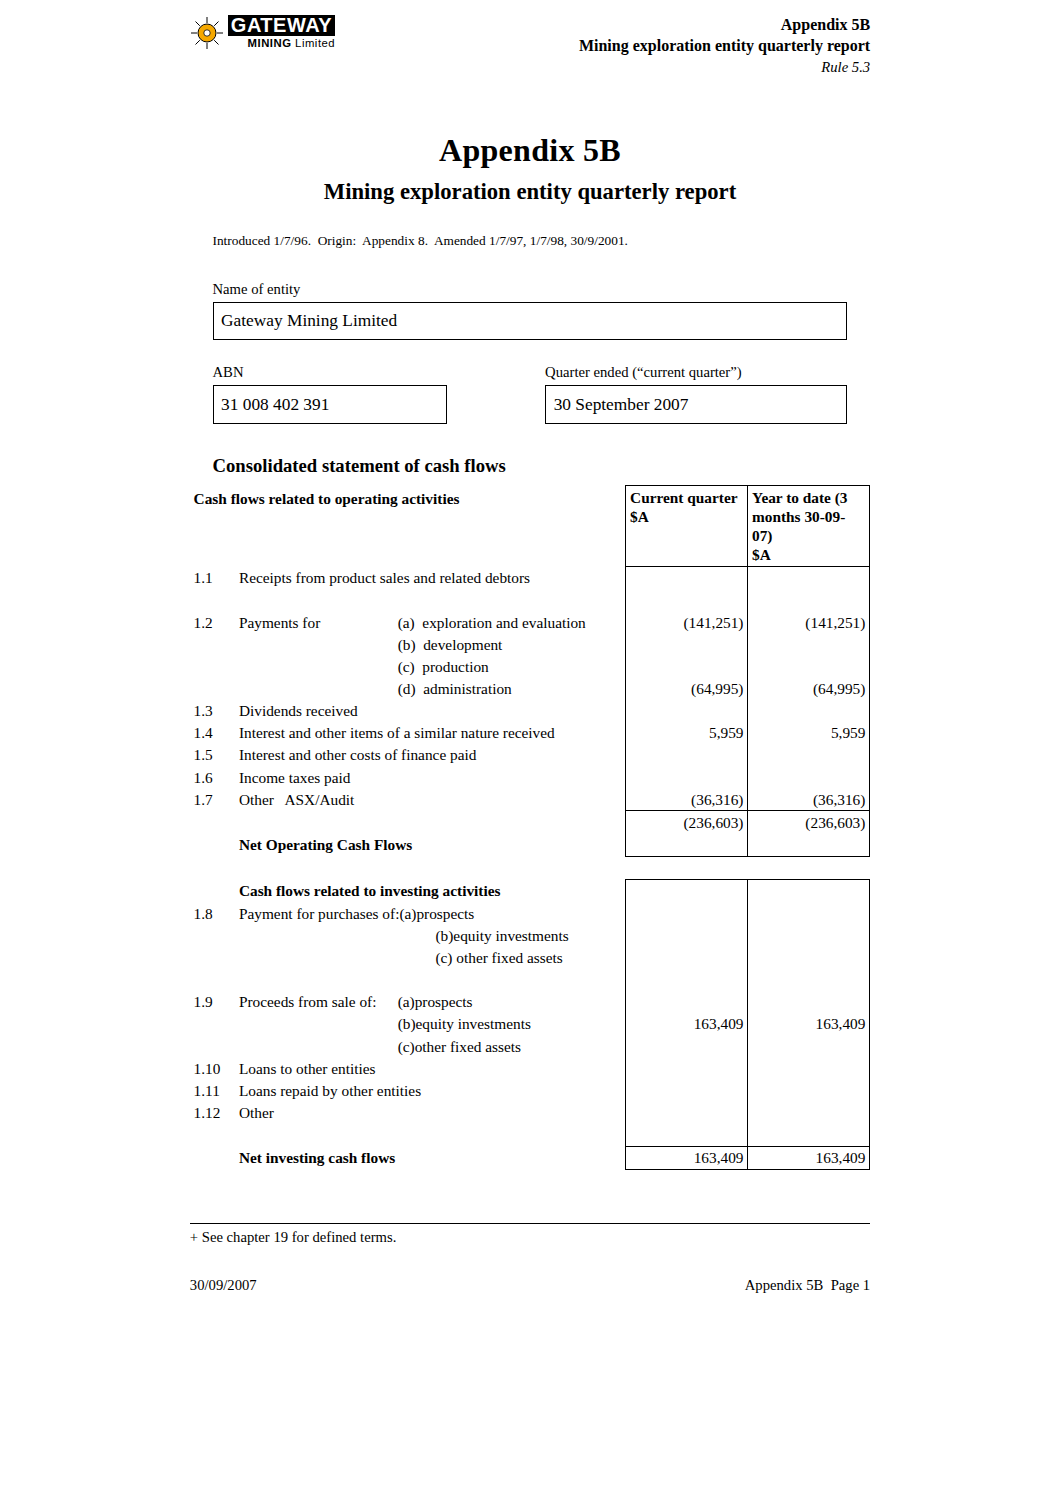GATEWAY MINING Limited
Appendix 5B
Mining exploration entity quarterly report
Rule 5.3
Appendix 5B
Mining exploration entity quarterly report
Introduced 1/7/96. Origin: Appendix 8. Amended 1/7/97, 1/7/98, 30/9/2001.
Name of entity
Gateway Mining Limited
ABN
31 008 402 391
Quarter ended (“current quarter”)
30 September 2007
Consolidated statement of cash flows
| Cash flows related to operating activities | Current quarter $A | Year to date (3 months 30-09-07) $A |
| 1.1 | Receipts from product sales and related debtors | | |
| 1.2 | Payments for (a) exploration and evaluation | (141,251) | (141,251) |
| | (b) development | | |
| | (c) production | | |
| | (d) administration | (64,995) | (64,995) |
| 1.3 | Dividends received | | |
| 1.4 | Interest and other items of a similar nature received | 5,959 | 5,959 |
| 1.5 | Interest and other costs of finance paid | | |
| 1.6 | Income taxes paid | | |
| 1.7 | Other ASX/Audit | (36,316) | (36,316) |
| | | (236,603) | (236,603) |
| | Net Operating Cash Flows | | |
| | Cash flows related to investing activities | | |
| 1.8 | Payment for purchases of:(a)prospects | | |
| | (b)equity investments | | |
| | (c) other fixed assets | | |
| 1.9 | Proceeds from sale of: (a)prospects | | |
| | (b)equity investments | 163,409 | 163,409 |
| | (c)other fixed assets | | |
| 1.10 | Loans to other entities | | |
| 1.11 | Loans repaid by other entities | | |
| 1.12 | Other | | |
| | Net investing cash flows | 163,409 | 163,409 |
+ See chapter 19 for defined terms.
30/09/2007
Appendix 5B Page 1